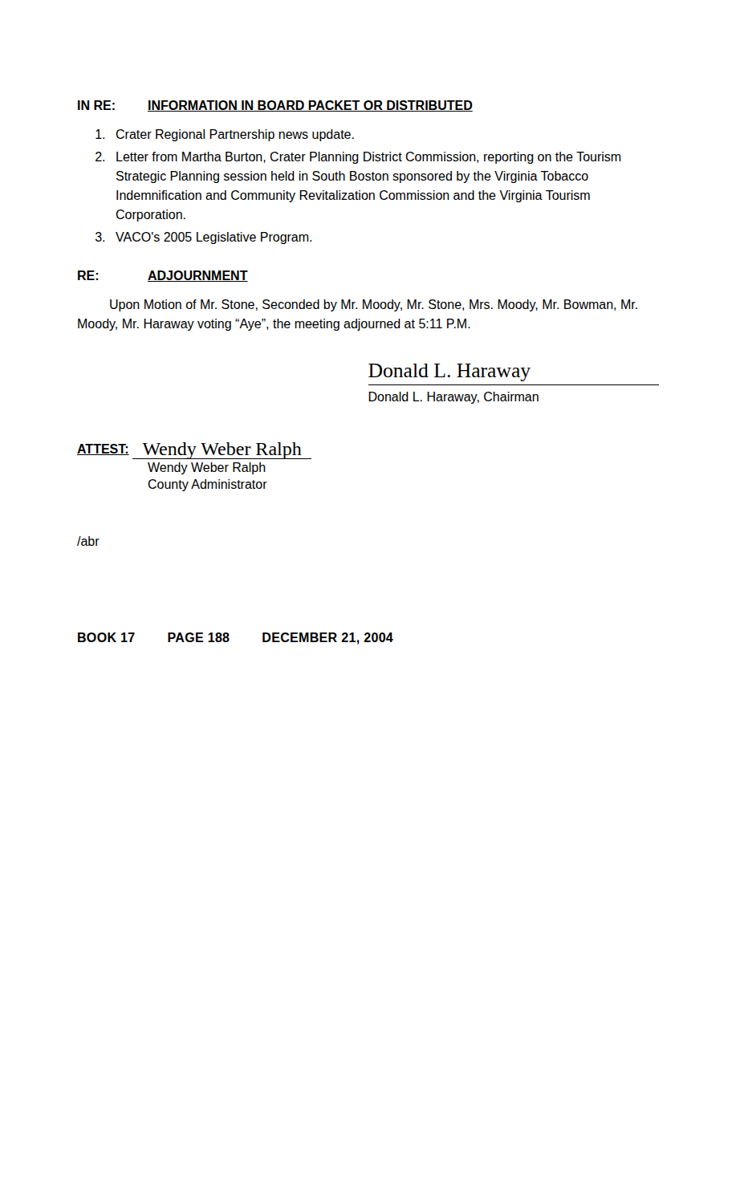IN RE: INFORMATION IN BOARD PACKET OR DISTRIBUTED
Crater Regional Partnership news update.
Letter from Martha Burton, Crater Planning District Commission, reporting on the Tourism Strategic Planning session held in South Boston sponsored by the Virginia Tobacco Indemnification and Community Revitalization Commission and the Virginia Tourism Corporation.
VACO's 2005 Legislative Program.
RE: ADJOURNMENT
Upon Motion of Mr. Stone, Seconded by Mr. Moody, Mr. Stone, Mrs. Moody, Mr. Bowman, Mr. Moody, Mr. Haraway voting “Aye”, the meeting adjourned at 5:11 P.M.
Donald L. Haraway
Donald L. Haraway, Chairman
ATTEST: Wendy Weber Ralph
Wendy Weber Ralph
County Administrator
/abr
BOOK 17 PAGE 188 DECEMBER 21, 2004